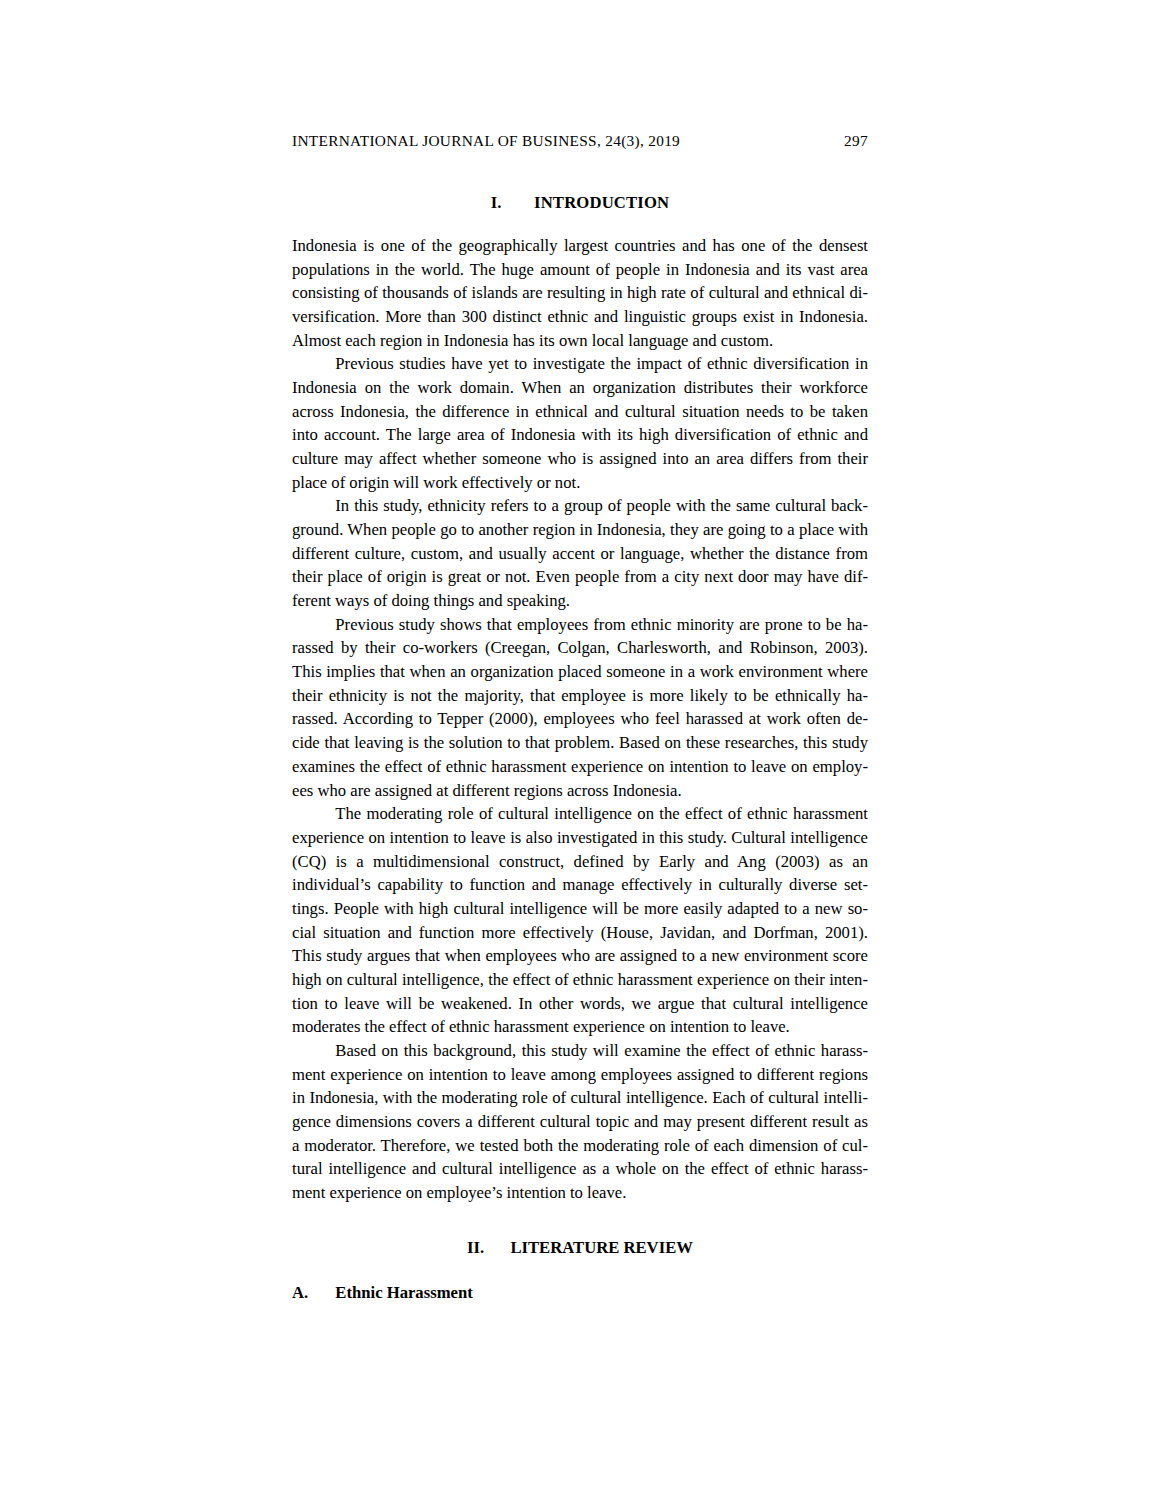International Journal of Business, 24(3), 2019 297
I. INTRODUCTION
Indonesia is one of the geographically largest countries and has one of the densest populations in the world. The huge amount of people in Indonesia and its vast area consisting of thousands of islands are resulting in high rate of cultural and ethnical diversification. More than 300 distinct ethnic and linguistic groups exist in Indonesia. Almost each region in Indonesia has its own local language and custom.
Previous studies have yet to investigate the impact of ethnic diversification in Indonesia on the work domain. When an organization distributes their workforce across Indonesia, the difference in ethnical and cultural situation needs to be taken into account. The large area of Indonesia with its high diversification of ethnic and culture may affect whether someone who is assigned into an area differs from their place of origin will work effectively or not.
In this study, ethnicity refers to a group of people with the same cultural background. When people go to another region in Indonesia, they are going to a place with different culture, custom, and usually accent or language, whether the distance from their place of origin is great or not. Even people from a city next door may have different ways of doing things and speaking.
Previous study shows that employees from ethnic minority are prone to be harassed by their co-workers (Creegan, Colgan, Charlesworth, and Robinson, 2003). This implies that when an organization placed someone in a work environment where their ethnicity is not the majority, that employee is more likely to be ethnically harassed. According to Tepper (2000), employees who feel harassed at work often decide that leaving is the solution to that problem. Based on these researches, this study examines the effect of ethnic harassment experience on intention to leave on employees who are assigned at different regions across Indonesia.
The moderating role of cultural intelligence on the effect of ethnic harassment experience on intention to leave is also investigated in this study. Cultural intelligence (CQ) is a multidimensional construct, defined by Early and Ang (2003) as an individual’s capability to function and manage effectively in culturally diverse settings. People with high cultural intelligence will be more easily adapted to a new social situation and function more effectively (House, Javidan, and Dorfman, 2001). This study argues that when employees who are assigned to a new environment score high on cultural intelligence, the effect of ethnic harassment experience on their intention to leave will be weakened. In other words, we argue that cultural intelligence moderates the effect of ethnic harassment experience on intention to leave.
Based on this background, this study will examine the effect of ethnic harassment experience on intention to leave among employees assigned to different regions in Indonesia, with the moderating role of cultural intelligence. Each of cultural intelligence dimensions covers a different cultural topic and may present different result as a moderator. Therefore, we tested both the moderating role of each dimension of cultural intelligence and cultural intelligence as a whole on the effect of ethnic harassment experience on employee’s intention to leave.
II. LITERATURE REVIEW
A. Ethnic Harassment